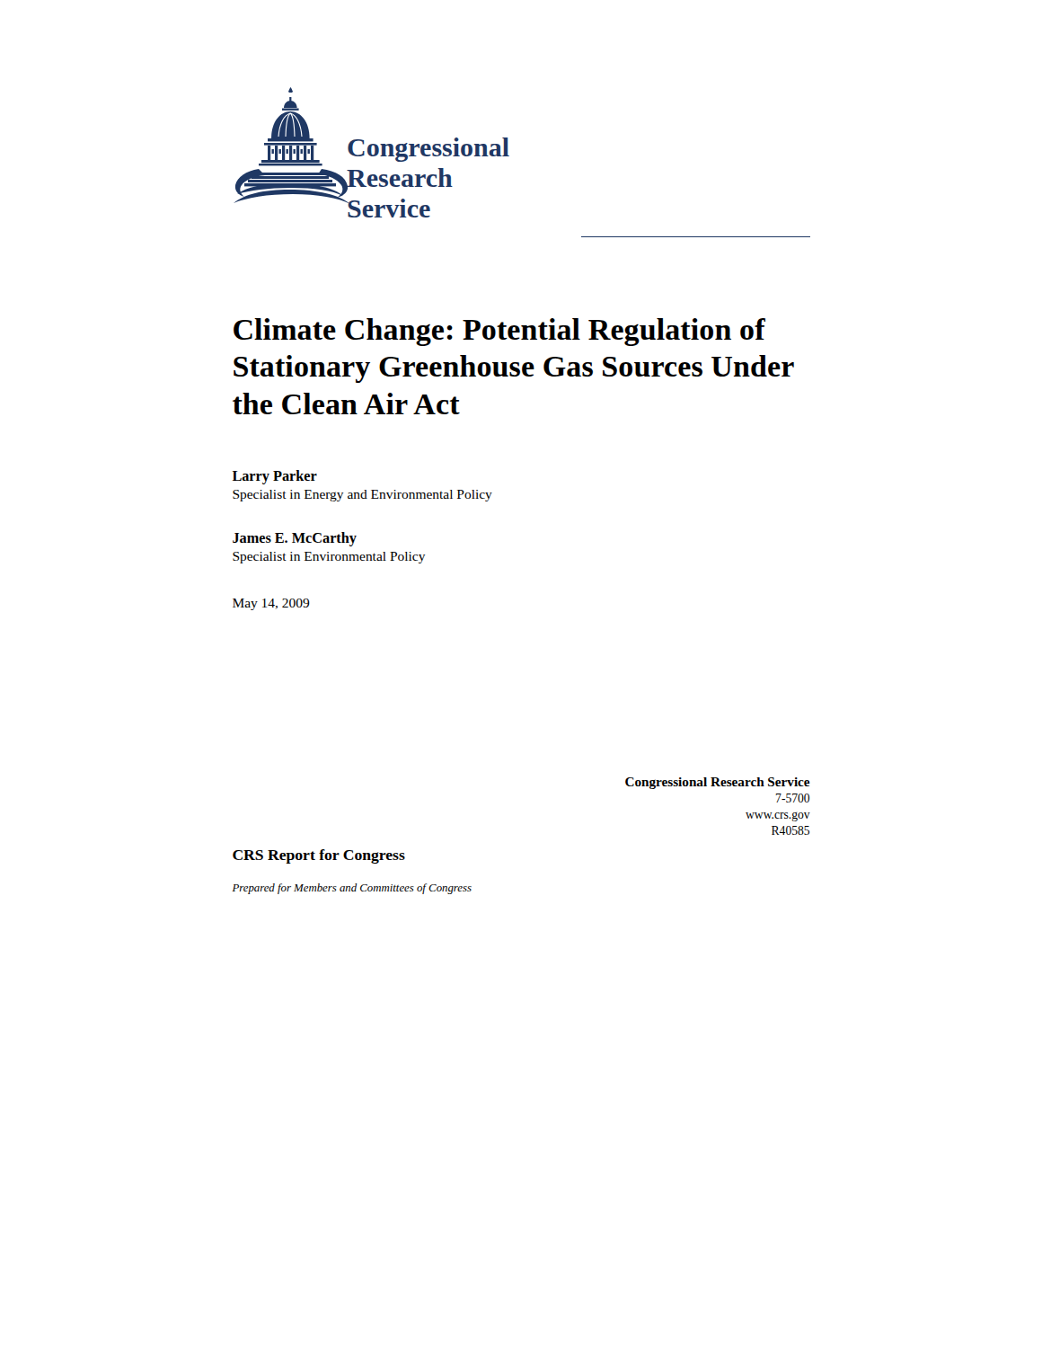Congressional Research Service
Climate Change: Potential Regulation of Stationary Greenhouse Gas Sources Under the Clean Air Act
Larry Parker
Specialist in Energy and Environmental Policy
James E. McCarthy
Specialist in Environmental Policy
May 14, 2009
Congressional Research Service
7-5700
www.crs.gov
R40585
CRS Report for Congress
Prepared for Members and Committees of Congress